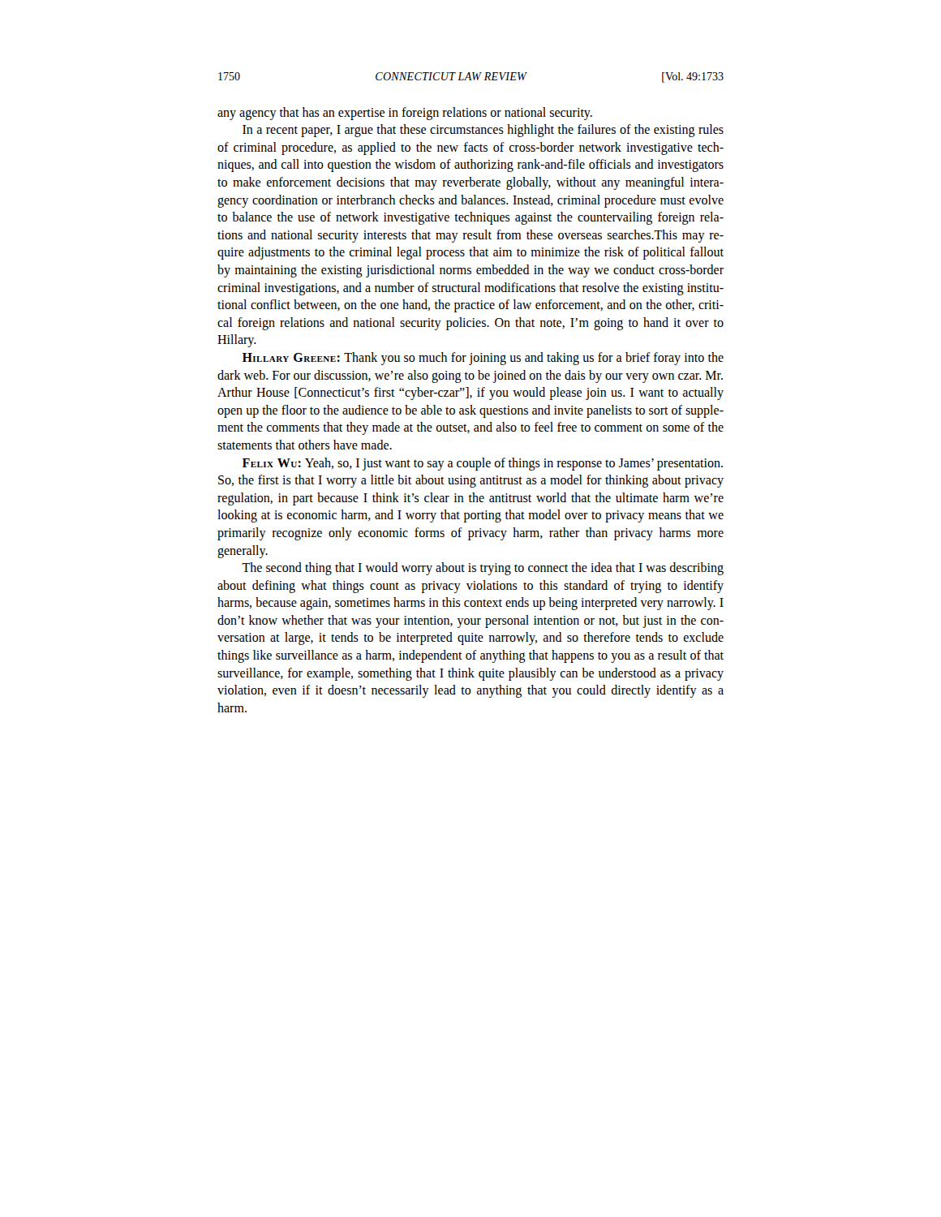1750 CONNECTICUT LAW REVIEW [Vol. 49:1733
any agency that has an expertise in foreign relations or national security.
In a recent paper, I argue that these circumstances highlight the failures of the existing rules of criminal procedure, as applied to the new facts of cross-border network investigative techniques, and call into question the wisdom of authorizing rank-and-file officials and investigators to make enforcement decisions that may reverberate globally, without any meaningful interagency coordination or interbranch checks and balances. Instead, criminal procedure must evolve to balance the use of network investigative techniques against the countervailing foreign relations and national security interests that may result from these overseas searches.This may require adjustments to the criminal legal process that aim to minimize the risk of political fallout by maintaining the existing jurisdictional norms embedded in the way we conduct cross-border criminal investigations, and a number of structural modifications that resolve the existing institutional conflict between, on the one hand, the practice of law enforcement, and on the other, critical foreign relations and national security policies. On that note, I’m going to hand it over to Hillary.
Hillary Greene: Thank you so much for joining us and taking us for a brief foray into the dark web. For our discussion, we’re also going to be joined on the dais by our very own czar. Mr. Arthur House [Connecticut’s first “cyber-czar”], if you would please join us. I want to actually open up the floor to the audience to be able to ask questions and invite panelists to sort of supplement the comments that they made at the outset, and also to feel free to comment on some of the statements that others have made.
Felix Wu: Yeah, so, I just want to say a couple of things in response to James’ presentation. So, the first is that I worry a little bit about using antitrust as a model for thinking about privacy regulation, in part because I think it’s clear in the antitrust world that the ultimate harm we’re looking at is economic harm, and I worry that porting that model over to privacy means that we primarily recognize only economic forms of privacy harm, rather than privacy harms more generally.
The second thing that I would worry about is trying to connect the idea that I was describing about defining what things count as privacy violations to this standard of trying to identify harms, because again, sometimes harms in this context ends up being interpreted very narrowly. I don’t know whether that was your intention, your personal intention or not, but just in the conversation at large, it tends to be interpreted quite narrowly, and so therefore tends to exclude things like surveillance as a harm, independent of anything that happens to you as a result of that surveillance, for example, something that I think quite plausibly can be understood as a privacy violation, even if it doesn’t necessarily lead to anything that you could directly identify as a harm.